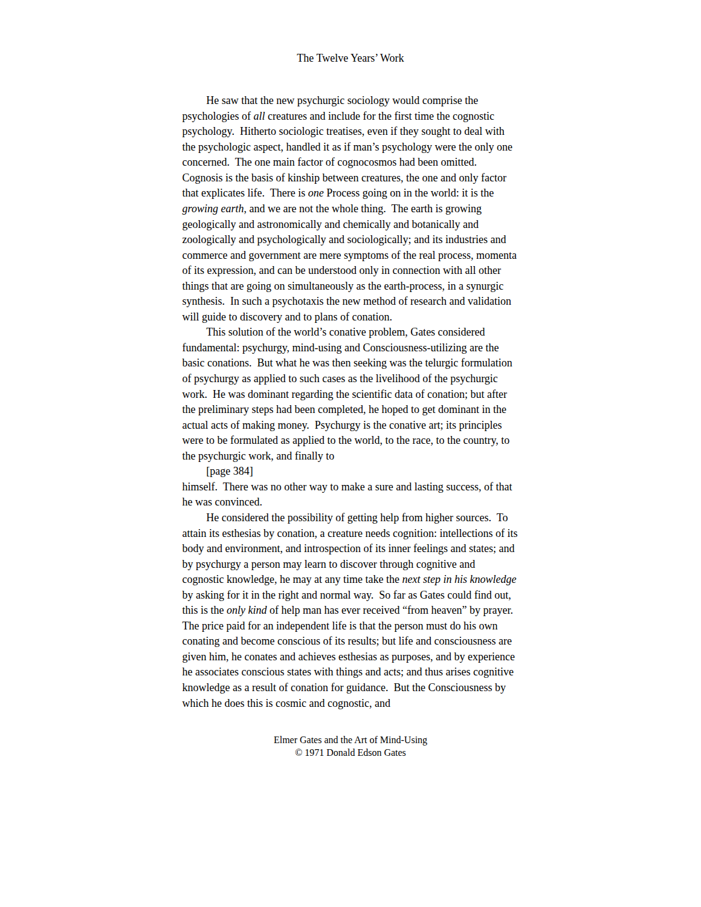The Twelve Years’ Work
He saw that the new psychurgic sociology would comprise the psychologies of all creatures and include for the first time the cognostic psychology. Hitherto sociologic treatises, even if they sought to deal with the psychologic aspect, handled it as if man’s psychology were the only one concerned. The one main factor of cognocosmos had been omitted. Cognosis is the basis of kinship between creatures, the one and only factor that explicates life. There is one Process going on in the world: it is the growing earth, and we are not the whole thing. The earth is growing geologically and astronomically and chemically and botanically and zoologically and psychologically and sociologically; and its industries and commerce and government are mere symptoms of the real process, momenta of its expression, and can be understood only in connection with all other things that are going on simultaneously as the earth-process, in a synurgic synthesis. In such a psychotaxis the new method of research and validation will guide to discovery and to plans of conation.
This solution of the world’s conative problem, Gates considered fundamental: psychurgy, mind-using and Consciousness-utilizing are the basic conations. But what he was then seeking was the telurgic formulation of psychurgy as applied to such cases as the livelihood of the psychurgic work. He was dominant regarding the scientific data of conation; but after the preliminary steps had been completed, he hoped to get dominant in the actual acts of making money. Psychurgy is the conative art; its principles were to be formulated as applied to the world, to the race, to the country, to the psychurgic work, and finally to
[page 384]
himself. There was no other way to make a sure and lasting success, of that he was convinced.
He considered the possibility of getting help from higher sources. To attain its esthesias by conation, a creature needs cognition: intellections of its body and environment, and introspection of its inner feelings and states; and by psychurgy a person may learn to discover through cognitive and cognostic knowledge, he may at any time take the next step in his knowledge by asking for it in the right and normal way. So far as Gates could find out, this is the only kind of help man has ever received “from heaven” by prayer. The price paid for an independent life is that the person must do his own conating and become conscious of its results; but life and consciousness are given him, he conates and achieves esthesias as purposes, and by experience he associates conscious states with things and acts; and thus arises cognitive knowledge as a result of conation for guidance. But the Consciousness by which he does this is cosmic and cognostic, and
Elmer Gates and the Art of Mind-Using
© 1971 Donald Edson Gates